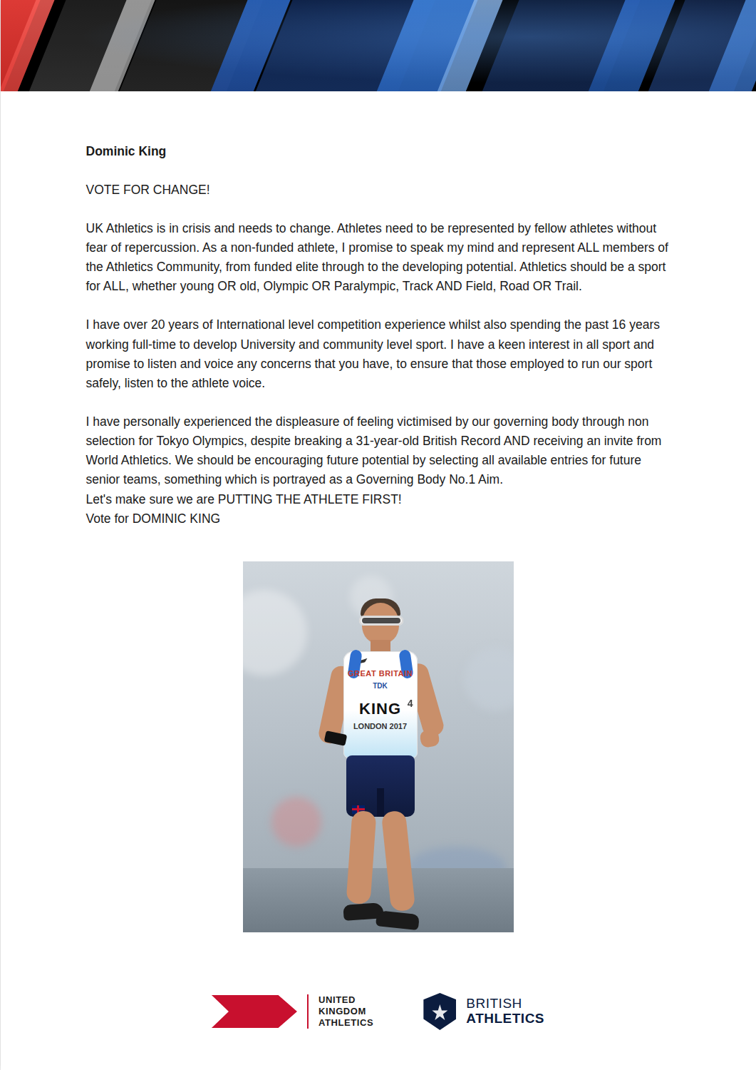Dominic King
VOTE FOR CHANGE!
UK Athletics is in crisis and needs to change. Athletes need to be represented by fellow athletes without fear of repercussion. As a non-funded athlete, I promise to speak my mind and represent ALL members of the Athletics Community, from funded elite through to the developing potential. Athletics should be a sport for ALL, whether young OR old, Olympic OR Paralympic, Track AND Field, Road OR Trail.
I have over 20 years of International level competition experience whilst also spending the past 16 years working full-time to develop University and community level sport. I have a keen interest in all sport and promise to listen and voice any concerns that you have, to ensure that those employed to run our sport safely, listen to the athlete voice.
I have personally experienced the displeasure of feeling victimised by our governing body through non selection for Tokyo Olympics, despite breaking a 31-year-old British Record AND receiving an invite from World Athletics. We should be encouraging future potential by selecting all available entries for future senior teams, something which is portrayed as a Governing Body No.1 Aim.
Let's make sure we are PUTTING THE ATHLETE FIRST!
Vote for DOMINIC KING
GREAT BRITAIN
TDK
KING
4
LONDON 2017
United
Kingdom
Athletics
British Athletics